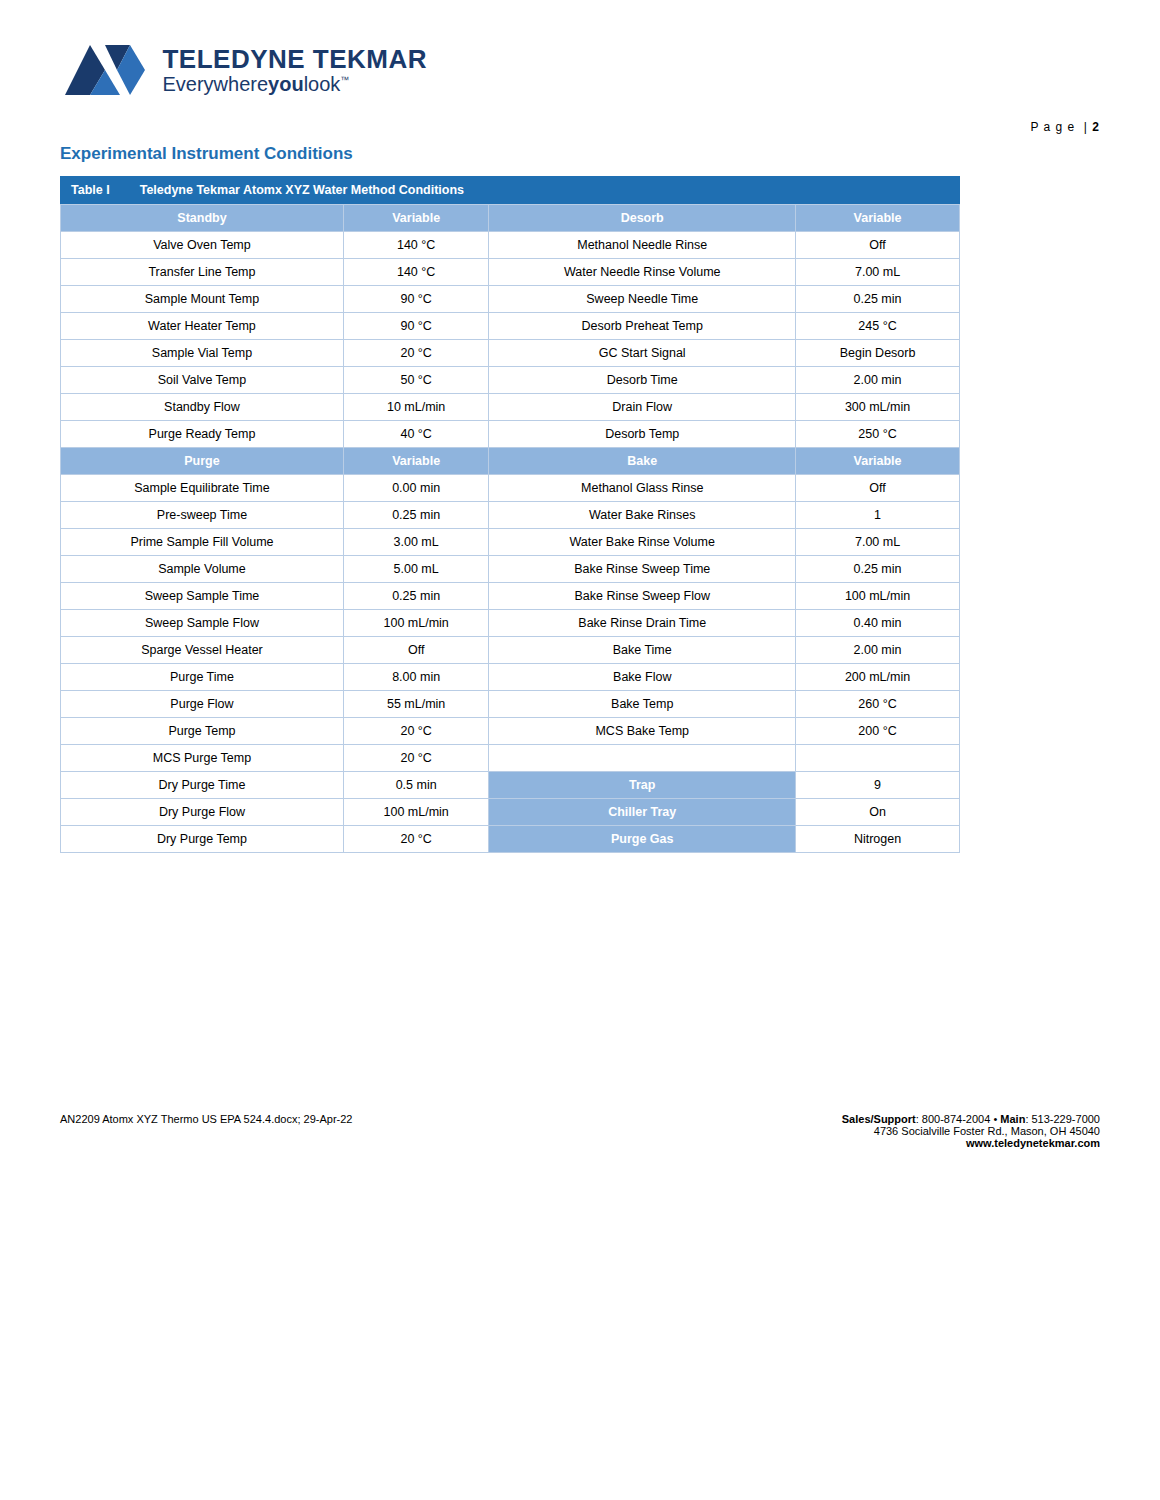TELEDYNE TEKMAR
Everywhereyoulook™
P a g e | 2
Experimental Instrument Conditions
Table I Teledyne Tekmar Atomx XYZ Water Method Conditions
| Standby | Variable | Desorb | Variable |
| --- | --- | --- | --- |
| Valve Oven Temp | 140 °C | Methanol Needle Rinse | Off |
| Transfer Line Temp | 140 °C | Water Needle Rinse Volume | 7.00 mL |
| Sample Mount Temp | 90 °C | Sweep Needle Time | 0.25 min |
| Water Heater Temp | 90 °C | Desorb Preheat Temp | 245 °C |
| Sample Vial Temp | 20 °C | GC Start Signal | Begin Desorb |
| Soil Valve Temp | 50 °C | Desorb Time | 2.00 min |
| Standby Flow | 10 mL/min | Drain Flow | 300 mL/min |
| Purge Ready Temp | 40 °C | Desorb Temp | 250 °C |
| Purge | Variable | Bake | Variable |
| Sample Equilibrate Time | 0.00 min | Methanol Glass Rinse | Off |
| Pre-sweep Time | 0.25 min | Water Bake Rinses | 1 |
| Prime Sample Fill Volume | 3.00 mL | Water Bake Rinse Volume | 7.00 mL |
| Sample Volume | 5.00 mL | Bake Rinse Sweep Time | 0.25 min |
| Sweep Sample Time | 0.25 min | Bake Rinse Sweep Flow | 100 mL/min |
| Sweep Sample Flow | 100 mL/min | Bake Rinse Drain Time | 0.40 min |
| Sparge Vessel Heater | Off | Bake Time | 2.00 min |
| Purge Time | 8.00 min | Bake Flow | 200 mL/min |
| Purge Flow | 55 mL/min | Bake Temp | 260 °C |
| Purge Temp | 20 °C | MCS Bake Temp | 200 °C |
| MCS Purge Temp | 20 °C | | |
| Dry Purge Time | 0.5 min | Trap | 9 |
| Dry Purge Flow | 100 mL/min | Chiller Tray | On |
| Dry Purge Temp | 20 °C | Purge Gas | Nitrogen |
AN2209 Atomx XYZ Thermo US EPA 524.4.docx; 29-Apr-22
Sales/Support: 800-874-2004 • Main: 513-229-7000
4736 Socialville Foster Rd., Mason, OH 45040
www.teledynetekmar.com